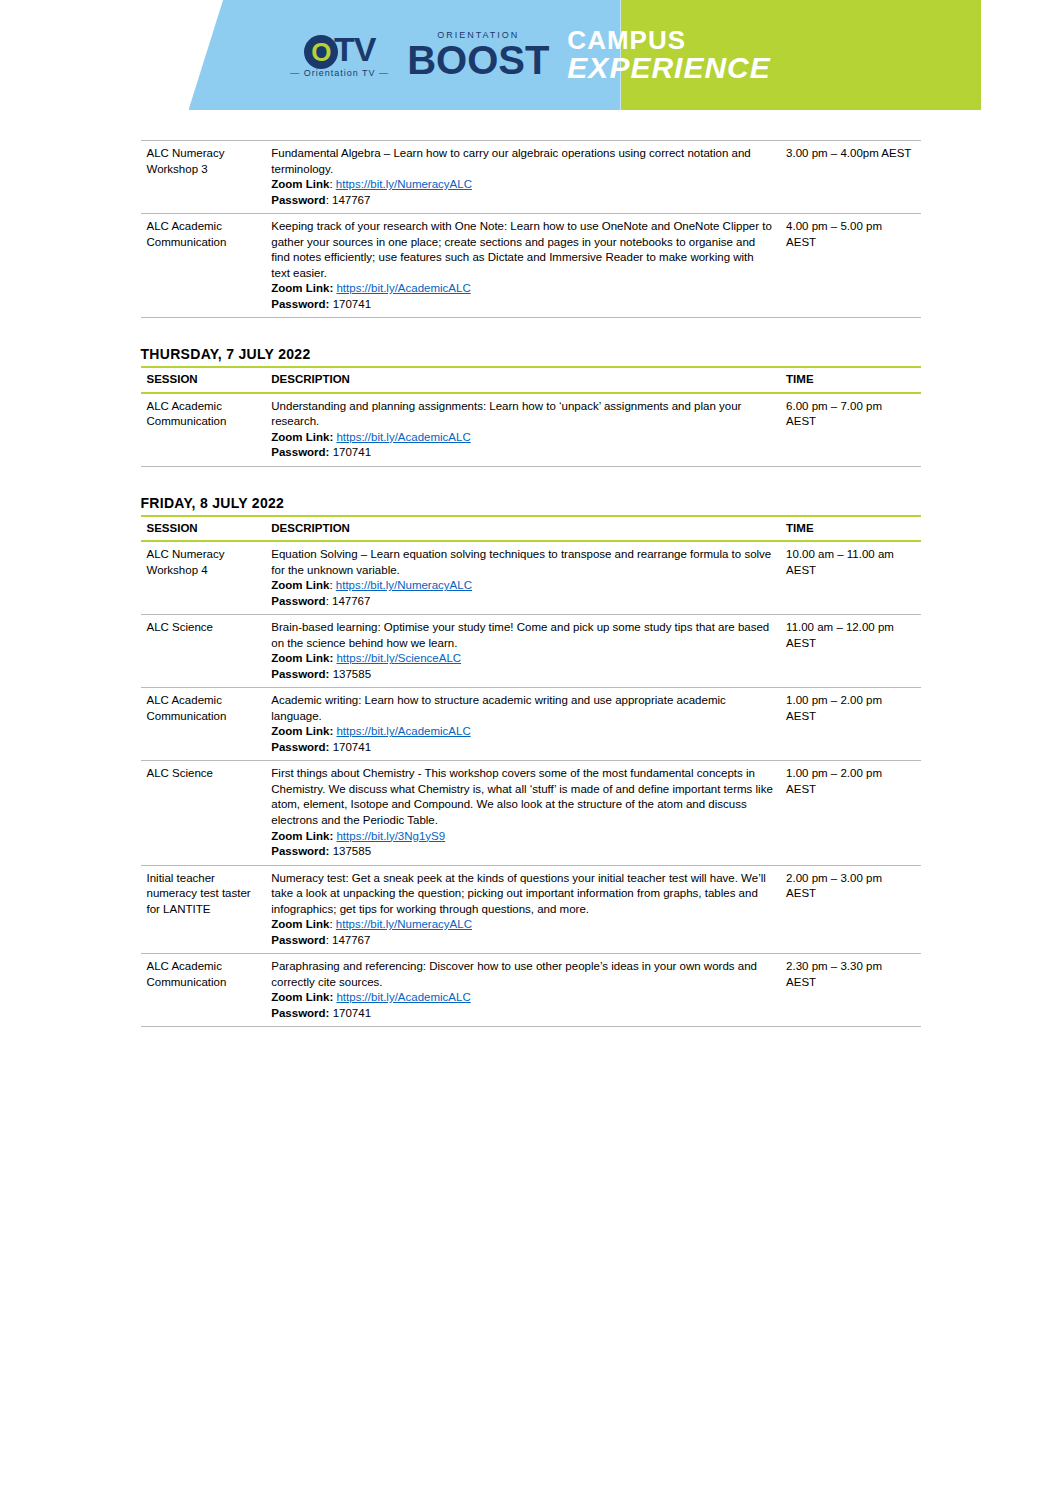OTV — Orientation TV —
ORIENTATION BOOST
CAMPUS
EXPERIENCE
| ALC Numeracy Workshop 3 | Fundamental Algebra – Learn how to carry our algebraic operations using correct notation and terminology. Zoom Link : https://bit.ly/NumeracyALC Password : 147767 | 3.00 pm – 4.00pm AEST |
| ALC Academic Communication | Keeping track of your research with One Note: Learn how to use OneNote and OneNote Clipper to gather your sources in one place; create sections and pages in your notebooks to organise and find notes efficiently; use features such as Dictate and Immersive Reader to make working with text easier. Zoom Link: https://bit.ly/AcademicALC Password: 170741 | 4.00 pm – 5.00 pm AEST |
Thursday, 7 July 2022
| SESSION | DESCRIPTION | TIME |
| --- | --- | --- |
| ALC Academic Communication | Understanding and planning assignments: Learn how to ‘unpack’ assignments and plan your research. Zoom Link: https://bit.ly/AcademicALC Password: 170741 | 6.00 pm – 7.00 pm AEST |
Friday, 8 July 2022
| SESSION | DESCRIPTION | TIME |
| --- | --- | --- |
| ALC Numeracy Workshop 4 | Equation Solving – Learn equation solving techniques to transpose and rearrange formula to solve for the unknown variable. Zoom Link : https://bit.ly/NumeracyALC Password : 147767 | 10.00 am – 11.00 am AEST |
| ALC Science | Brain-based learning: Optimise your study time! Come and pick up some study tips that are based on the science behind how we learn. Zoom Link: https://bit.ly/ScienceALC Password: 137585 | 11.00 am – 12.00 pm AEST |
| ALC Academic Communication | Academic writing: Learn how to structure academic writing and use appropriate academic language. Zoom Link: https://bit.ly/AcademicALC Password: 170741 | 1.00 pm – 2.00 pm AEST |
| ALC Science | First things about Chemistry - This workshop covers some of the most fundamental concepts in Chemistry. We discuss what Chemistry is, what all ‘stuff’ is made of and define important terms like atom, element, Isotope and Compound. We also look at the structure of the atom and discuss electrons and the Periodic Table. Zoom Link: https://bit.ly/3Ng1yS9 Password: 137585 | 1.00 pm – 2.00 pm AEST |
| Initial teacher numeracy test taster for LANTITE | Numeracy test: Get a sneak peek at the kinds of questions your initial teacher test will have. We’ll take a look at unpacking the question; picking out important information from graphs, tables and infographics; get tips for working through questions, and more. Zoom Link : https://bit.ly/NumeracyALC Password : 147767 | 2.00 pm – 3.00 pm AEST |
| ALC Academic Communication | Paraphrasing and referencing: Discover how to use other people’s ideas in your own words and correctly cite sources. Zoom Link: https://bit.ly/AcademicALC Password: 170741 | 2.30 pm – 3.30 pm AEST |